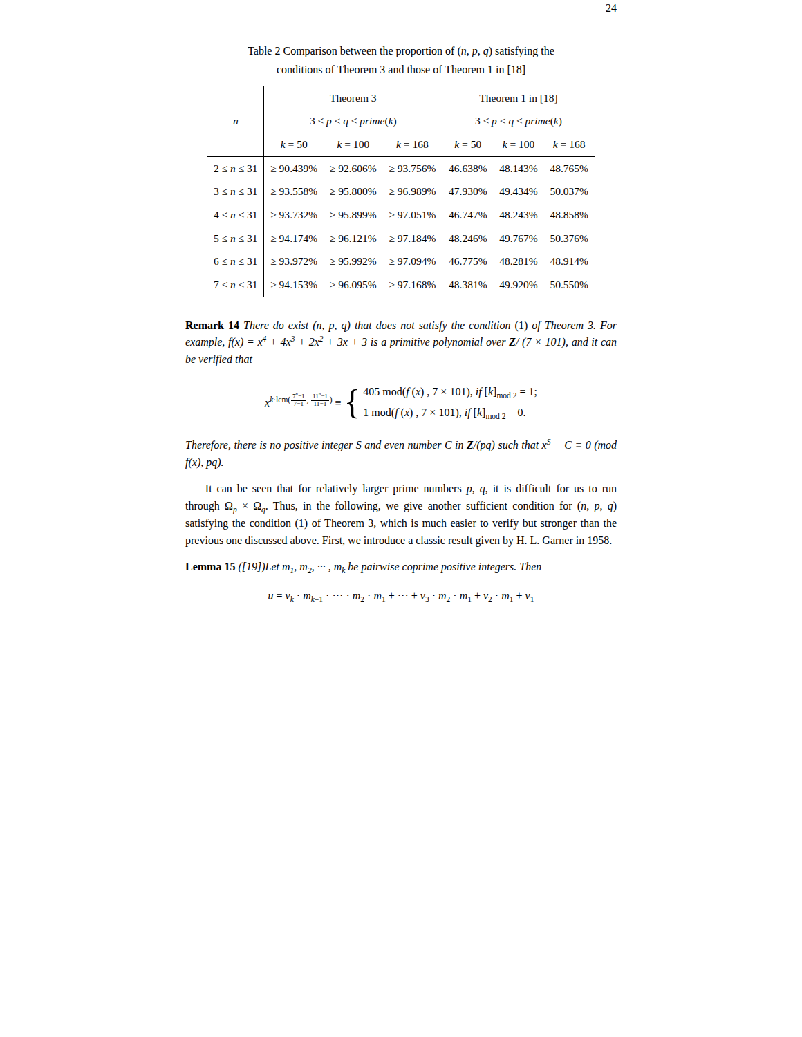24
Table 2 Comparison between the proportion of (n, p, q) satisfying the
conditions of Theorem 3 and those of Theorem 1 in [18]
| | Theorem 3 | Theorem 1 in [18] |
| n | 3 ≤ p < q ≤ prime ( k ) | 3 ≤ p < q ≤ prime ( k ) |
| | k = 50 | k = 100 | k = 168 | k = 50 | k = 100 | k = 168 |
| 2 ≤ n ≤ 31 | ≥ 90.439% | ≥ 92.606% | ≥ 93.756% | 46.638% | 48.143% | 48.765% |
| 3 ≤ n ≤ 31 | ≥ 93.558% | ≥ 95.800% | ≥ 96.989% | 47.930% | 49.434% | 50.037% |
| 4 ≤ n ≤ 31 | ≥ 93.732% | ≥ 95.899% | ≥ 97.051% | 46.747% | 48.243% | 48.858% |
| 5 ≤ n ≤ 31 | ≥ 94.174% | ≥ 96.121% | ≥ 97.184% | 48.246% | 49.767% | 50.376% |
| 6 ≤ n ≤ 31 | ≥ 93.972% | ≥ 95.992% | ≥ 97.094% | 46.775% | 48.281% | 48.914% |
| 7 ≤ n ≤ 31 | ≥ 94.153% | ≥ 96.095% | ≥ 97.168% | 48.381% | 49.920% | 50.550% |
Remark 14 There do exist (n, p, q) that does not satisfy the condition (1) of Theorem 3. For example, f(x) = x4 + 4x3 + 2x2 + 3x + 3 is a primitive polynomial over Z/ (7 × 101), and it can be verified that
xk·lcm(7n−17−1, 11n−111−1) ≡ {
405 mod(f (x) , 7 × 101), if [k]mod 2 = 1;
1 mod(f (x) , 7 × 101), if [k]mod 2 = 0.
Therefore, there is no positive integer S and even number C in Z/(pq) such that xS − C ≡ 0 (mod f(x), pq).
It can be seen that for relatively larger prime numbers p, q, it is difficult for us to run through Ωp × Ωq. Thus, in the following, we give another sufficient condition for (n, p, q) satisfying the condition (1) of Theorem 3, which is much easier to verify but stronger than the previous one discussed above. First, we introduce a classic result given by H. L. Garner in 1958.
Lemma 15 ([19])Let m1, m2, ··· , mk be pairwise coprime positive integers. Then
u = vk · mk−1 · ··· · m2 · m1 + ··· + v3 · m2 · m1 + v2 · m1 + v1